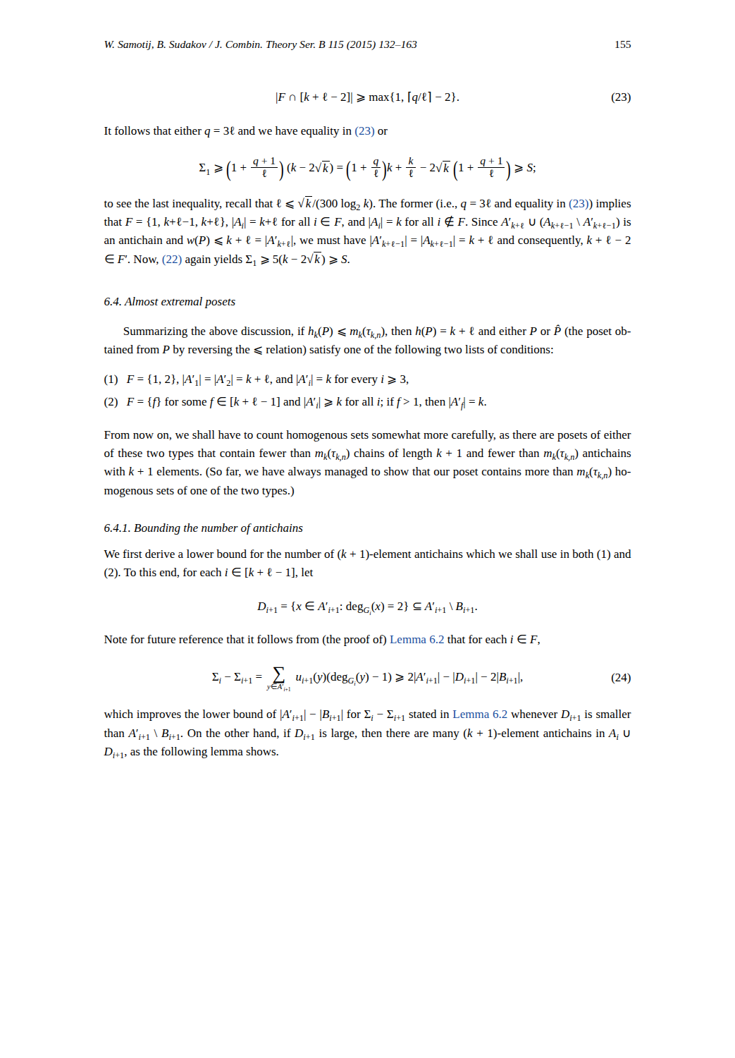W. Samotij, B. Sudakov / J. Combin. Theory Ser. B 115 (2015) 132–163 155
|F ∩ [k + ℓ − 2]| ⩾ max{1, ⌈q/ℓ⌉ − 2}. (23)
It follows that either q = 3ℓ and we have equality in (23) or
Σ1 ⩾ (1 + q + 1 ℓ) (k − 2√k) = (1 + qℓ) k + kℓ − 2√k (1 + q + 1 ℓ) ⩾ S;
to see the last inequality, recall that ℓ ⩽ √k/(300 log2 k). The former (i.e., q = 3ℓ and equality in (23)) implies that F = {1, k+ℓ−1, k+ℓ}, |Ai| = k+ℓ for all i ∈ F, and |Ai| = k for all i ∉ F. Since A′k+ℓ ∪ (Ak+ℓ−1 \ A′k+ℓ−1) is an antichain and w(P) ⩽ k + ℓ = |A′k+ℓ|, we must have |A′k+ℓ−1| = |Ak+ℓ−1| = k + ℓ and consequently, k + ℓ − 2 ∈ F′. Now, (22) again yields Σ1 ⩾ 5(k − 2√k) ⩾ S.
6.4. Almost extremal posets
Summarizing the above discussion, if hk(P) ⩽ mk(τk,n), then h(P) = k + ℓ and either P or P̂ (the poset obtained from P by reversing the ⩽ relation) satisfy one of the following two lists of conditions:
(1) F = {1, 2}, |A′1| = |A′2| = k + ℓ, and |A′i| = k for every i ⩾ 3,
(2) F = {f} for some f ∈ [k + ℓ − 1] and |A′i| ⩾ k for all i; if f > 1, then |A′f| = k.
From now on, we shall have to count homogenous sets somewhat more carefully, as there are posets of either of these two types that contain fewer than mk(τk,n) chains of length k + 1 and fewer than mk(τk,n) antichains with k + 1 elements. (So far, we have always managed to show that our poset contains more than mk(τk,n) homogenous sets of one of the two types.)
6.4.1. Bounding the number of antichains
We first derive a lower bound for the number of (k + 1)-element antichains which we shall use in both (1) and (2). To this end, for each i ∈ [k + ℓ − 1], let
Di+1 = {x ∈ A′i+1: degGi(x) = 2} ⊆ A′i+1 \ Bi+1.
Note for future reference that it follows from (the proof of) Lemma 6.2 that for each i ∈ F,
Σi − Σi+1 = ∑y∈A′i+1 ui+1(y)(degGi(y) − 1) ⩾ 2|A′i+1| − |Di+1| − 2|Bi+1|, (24)
which improves the lower bound of |A′i+1| − |Bi+1| for Σi − Σi+1 stated in Lemma 6.2 whenever Di+1 is smaller than A′i+1 \ Bi+1. On the other hand, if Di+1 is large, then there are many (k + 1)-element antichains in Ai ∪ Di+1, as the following lemma shows.